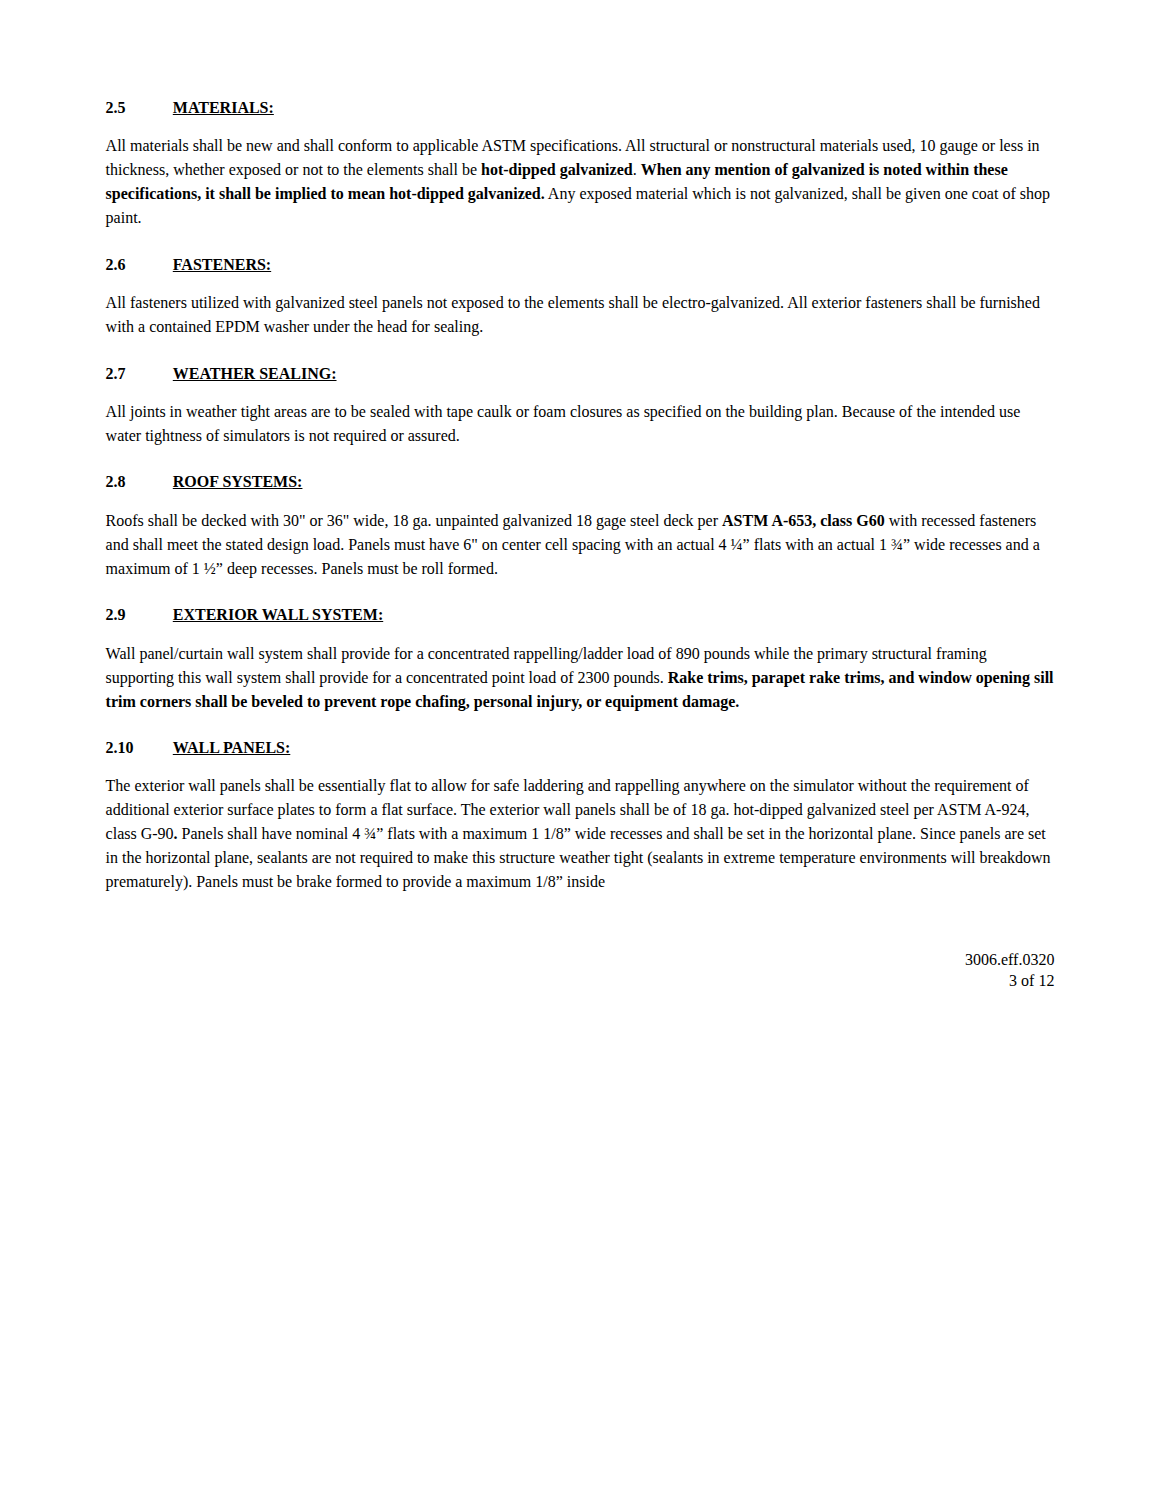2.5 MATERIALS:
All materials shall be new and shall conform to applicable ASTM specifications. All structural or nonstructural materials used, 10 gauge or less in thickness, whether exposed or not to the elements shall be hot-dipped galvanized. When any mention of galvanized is noted within these specifications, it shall be implied to mean hot-dipped galvanized. Any exposed material which is not galvanized, shall be given one coat of shop paint.
2.6 FASTENERS:
All fasteners utilized with galvanized steel panels not exposed to the elements shall be electro-galvanized. All exterior fasteners shall be furnished with a contained EPDM washer under the head for sealing.
2.7 WEATHER SEALING:
All joints in weather tight areas are to be sealed with tape caulk or foam closures as specified on the building plan. Because of the intended use water tightness of simulators is not required or assured.
2.8 ROOF SYSTEMS:
Roofs shall be decked with 30" or 36" wide, 18 ga. unpainted galvanized 18 gage steel deck per ASTM A-653, class G60 with recessed fasteners and shall meet the stated design load. Panels must have 6" on center cell spacing with an actual 4 ¼” flats with an actual 1 ¾” wide recesses and a maximum of 1 ½” deep recesses. Panels must be roll formed.
2.9 EXTERIOR WALL SYSTEM:
Wall panel/curtain wall system shall provide for a concentrated rappelling/ladder load of 890 pounds while the primary structural framing supporting this wall system shall provide for a concentrated point load of 2300 pounds. Rake trims, parapet rake trims, and window opening sill trim corners shall be beveled to prevent rope chafing, personal injury, or equipment damage.
2.10 WALL PANELS:
The exterior wall panels shall be essentially flat to allow for safe laddering and rappelling anywhere on the simulator without the requirement of additional exterior surface plates to form a flat surface. The exterior wall panels shall be of 18 ga. hot-dipped galvanized steel per ASTM A-924, class G-90. Panels shall have nominal 4 ¾” flats with a maximum 1 1/8” wide recesses and shall be set in the horizontal plane. Since panels are set in the horizontal plane, sealants are not required to make this structure weather tight (sealants in extreme temperature environments will breakdown prematurely). Panels must be brake formed to provide a maximum 1/8” inside
3006.eff.0320
3 of 12